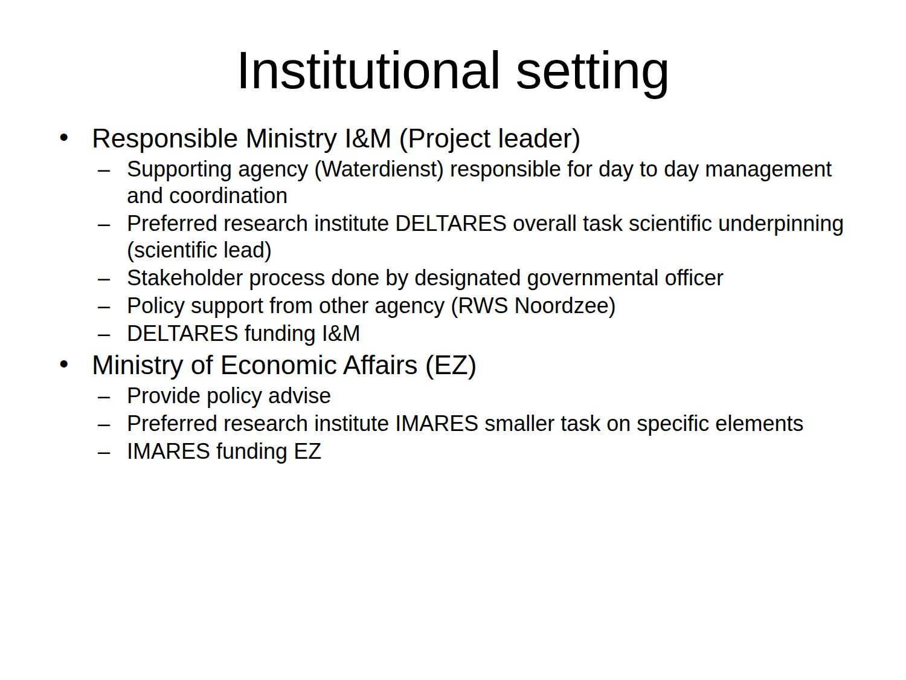Institutional setting
Responsible Ministry I&M (Project leader)
Supporting agency (Waterdienst) responsible for day to day management and coordination
Preferred research institute DELTARES overall task scientific underpinning (scientific lead)
Stakeholder process done by designated governmental officer
Policy support from other agency (RWS Noordzee)
DELTARES funding I&M
Ministry of Economic Affairs (EZ)
Provide policy advise
Preferred research institute IMARES smaller task on specific elements
IMARES funding EZ